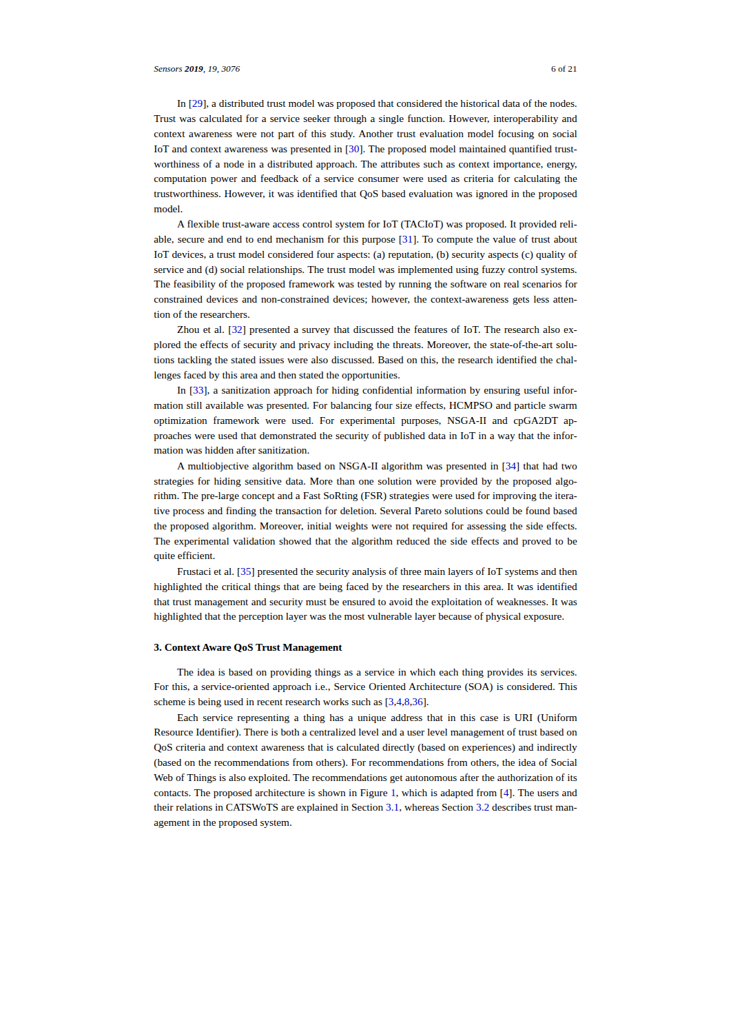Sensors 2019, 19, 3076
6 of 21
In [29], a distributed trust model was proposed that considered the historical data of the nodes. Trust was calculated for a service seeker through a single function. However, interoperability and context awareness were not part of this study. Another trust evaluation model focusing on social IoT and context awareness was presented in [30]. The proposed model maintained quantified trustworthiness of a node in a distributed approach. The attributes such as context importance, energy, computation power and feedback of a service consumer were used as criteria for calculating the trustworthiness. However, it was identified that QoS based evaluation was ignored in the proposed model.
A flexible trust-aware access control system for IoT (TACIoT) was proposed. It provided reliable, secure and end to end mechanism for this purpose [31]. To compute the value of trust about IoT devices, a trust model considered four aspects: (a) reputation, (b) security aspects (c) quality of service and (d) social relationships. The trust model was implemented using fuzzy control systems. The feasibility of the proposed framework was tested by running the software on real scenarios for constrained devices and non-constrained devices; however, the context-awareness gets less attention of the researchers.
Zhou et al. [32] presented a survey that discussed the features of IoT. The research also explored the effects of security and privacy including the threats. Moreover, the state-of-the-art solutions tackling the stated issues were also discussed. Based on this, the research identified the challenges faced by this area and then stated the opportunities.
In [33], a sanitization approach for hiding confidential information by ensuring useful information still available was presented. For balancing four size effects, HCMPSO and particle swarm optimization framework were used. For experimental purposes, NSGA-II and cpGA2DT approaches were used that demonstrated the security of published data in IoT in a way that the information was hidden after sanitization.
A multiobjective algorithm based on NSGA-II algorithm was presented in [34] that had two strategies for hiding sensitive data. More than one solution were provided by the proposed algorithm. The pre-large concept and a Fast SoRting (FSR) strategies were used for improving the iterative process and finding the transaction for deletion. Several Pareto solutions could be found based the proposed algorithm. Moreover, initial weights were not required for assessing the side effects. The experimental validation showed that the algorithm reduced the side effects and proved to be quite efficient.
Frustaci et al. [35] presented the security analysis of three main layers of IoT systems and then highlighted the critical things that are being faced by the researchers in this area. It was identified that trust management and security must be ensured to avoid the exploitation of weaknesses. It was highlighted that the perception layer was the most vulnerable layer because of physical exposure.
3. Context Aware QoS Trust Management
The idea is based on providing things as a service in which each thing provides its services. For this, a service-oriented approach i.e., Service Oriented Architecture (SOA) is considered. This scheme is being used in recent research works such as [3,4,8,36].
Each service representing a thing has a unique address that in this case is URI (Uniform Resource Identifier). There is both a centralized level and a user level management of trust based on QoS criteria and context awareness that is calculated directly (based on experiences) and indirectly (based on the recommendations from others). For recommendations from others, the idea of Social Web of Things is also exploited. The recommendations get autonomous after the authorization of its contacts. The proposed architecture is shown in Figure 1, which is adapted from [4]. The users and their relations in CATSWoTS are explained in Section 3.1, whereas Section 3.2 describes trust management in the proposed system.